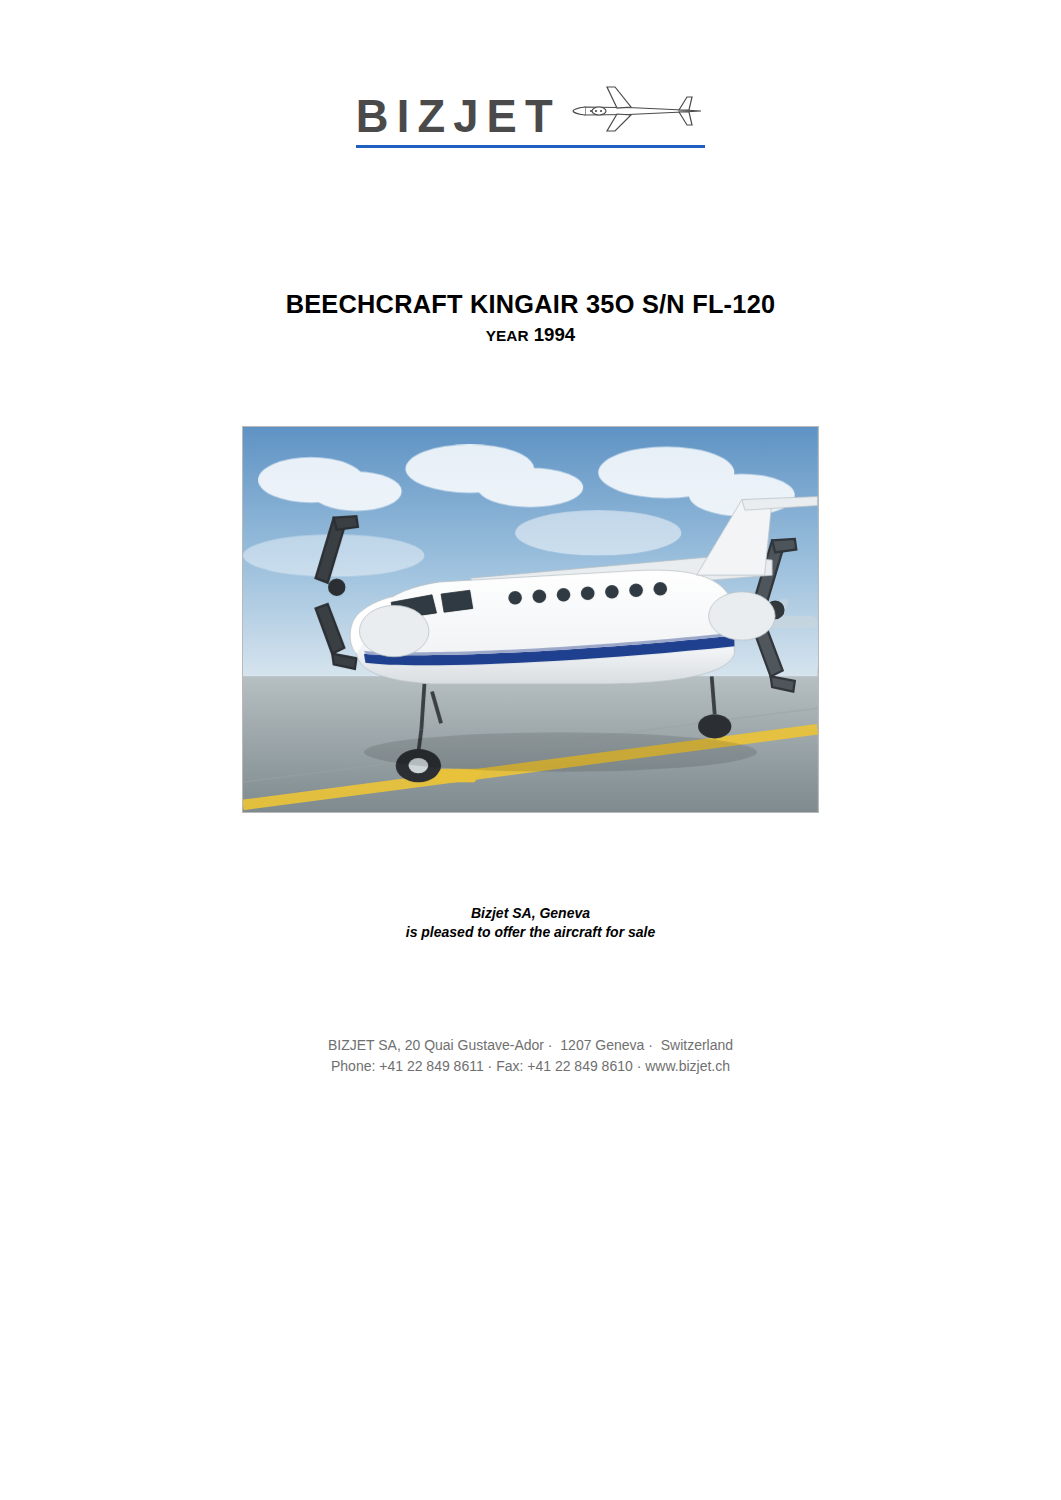BIZJET
BEECHCRAFT KINGAIR 35O S/N FL-120
YEAR 1994
Bizjet SA, Geneva
is pleased to offer the aircraft for sale
BIZJET SA, 20 Quai Gustave-Ador · 1207 Geneva · Switzerland
Phone: +41 22 849 8611 · Fax: +41 22 849 8610 · www.bizjet.ch